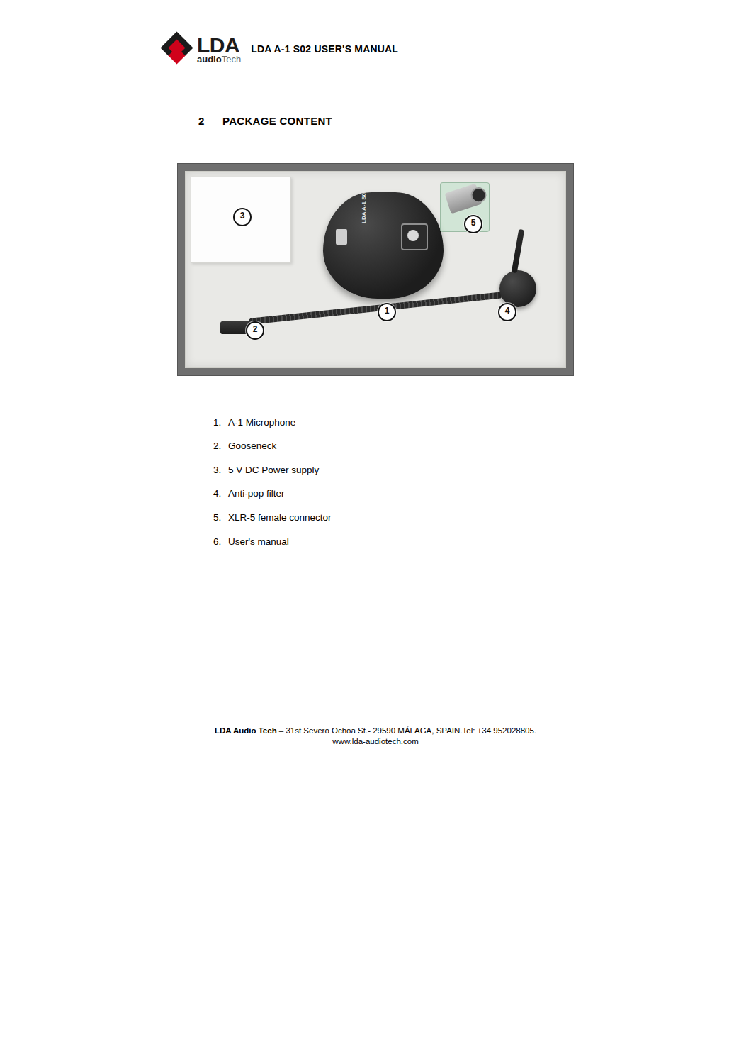LDA audio Tech
LDA A-1 S02 USER'S MANUAL
2 PACKAGE CONTENT
LDA A-1 S01
1 2 3 4 5
A-1 Microphone
Gooseneck
5 V DC Power supply
Anti-pop filter
XLR-5 female connector
User's manual
LDA Audio Tech – 31st Severo Ochoa St.- 29590 MÁLAGA, SPAIN.Tel: +34 952028805.
www.lda-audiotech.com